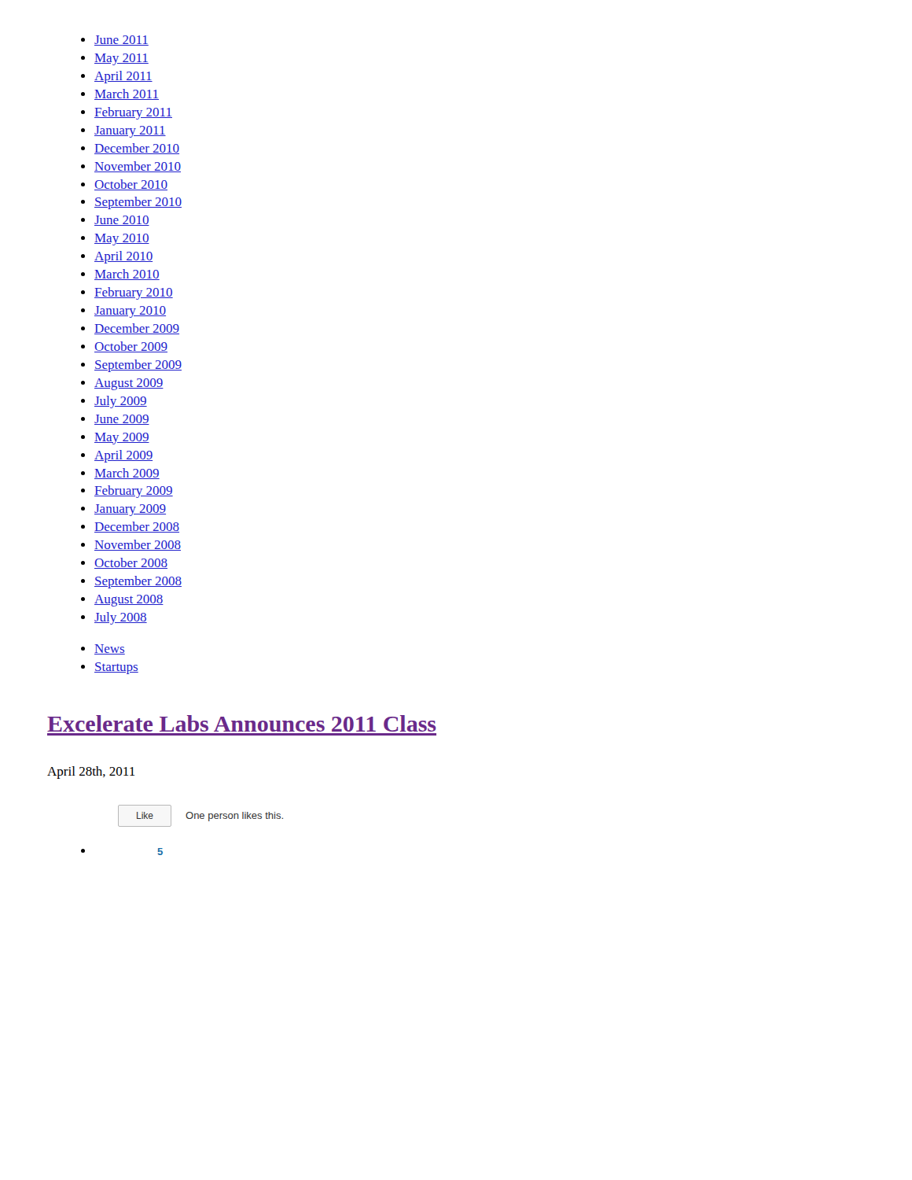June 2011
May 2011
April 2011
March 2011
February 2011
January 2011
December 2010
November 2010
October 2010
September 2010
June 2010
May 2010
April 2010
March 2010
February 2010
January 2010
December 2009
October 2009
September 2009
August 2009
July 2009
June 2009
May 2009
April 2009
March 2009
February 2009
January 2009
December 2008
November 2008
October 2008
September 2008
August 2008
July 2008
News
Startups
Excelerate Labs Announces 2011 Class
April 28th, 2011
Like One person likes this.
5